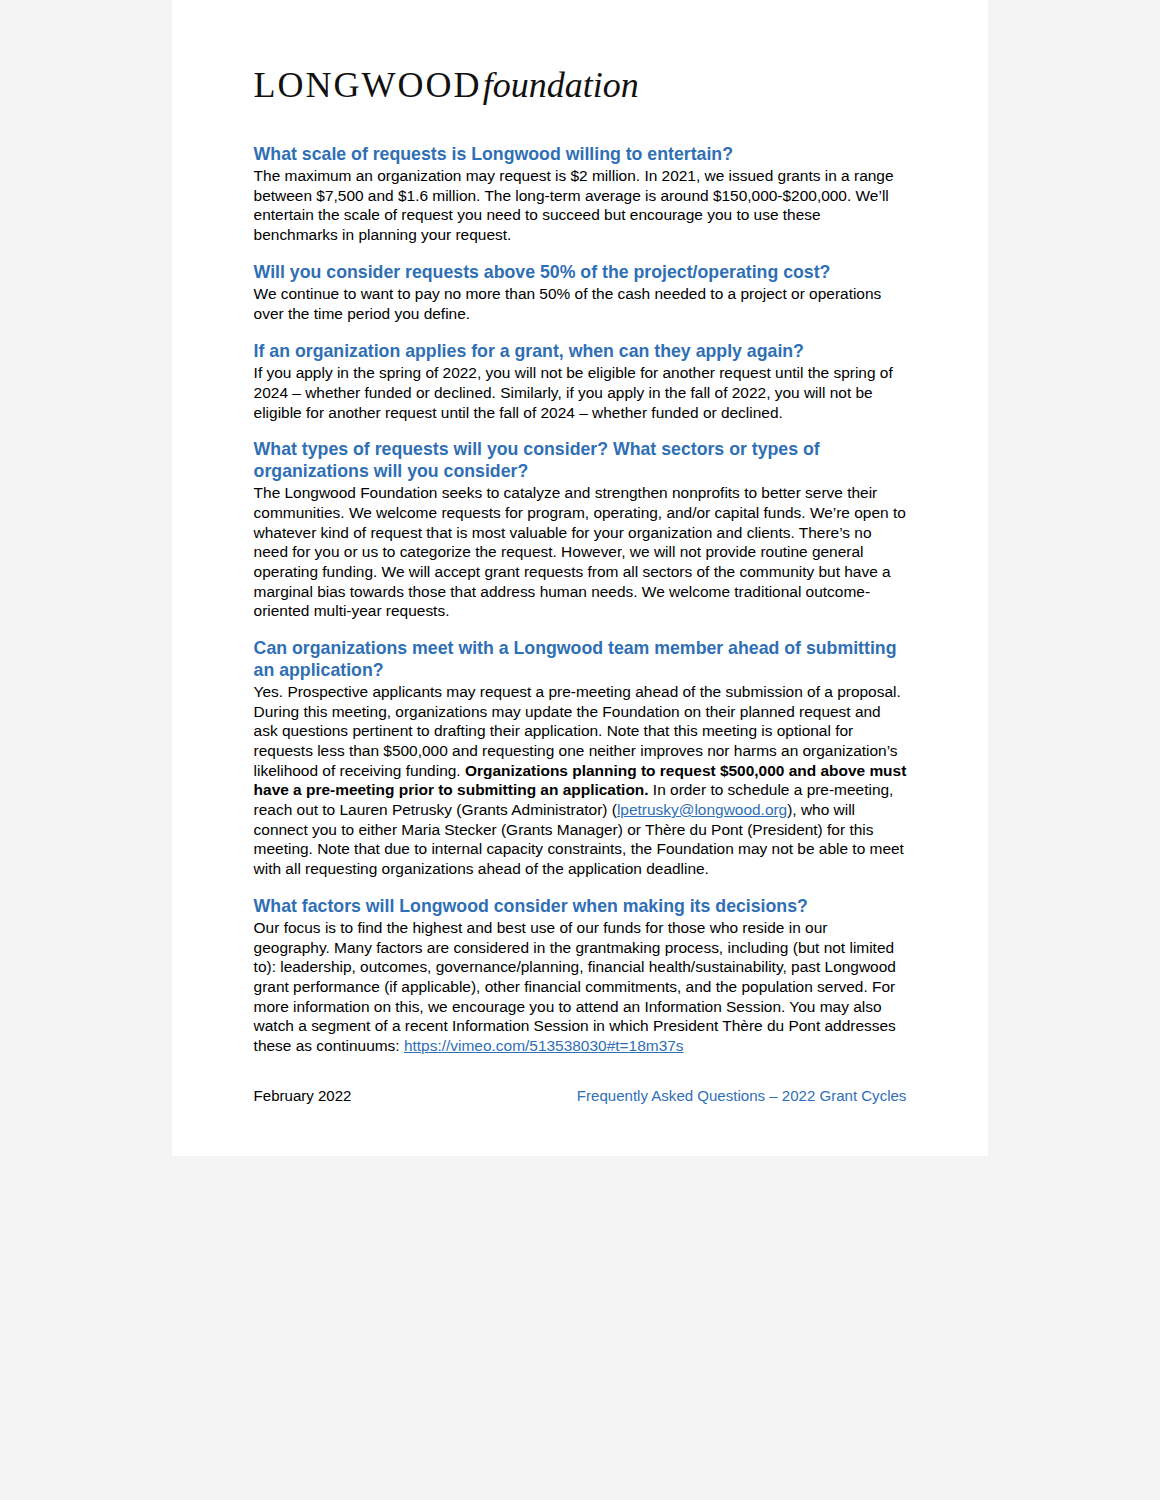LONGWOOD foundation
What scale of requests is Longwood willing to entertain?
The maximum an organization may request is $2 million. In 2021, we issued grants in a range between $7,500 and $1.6 million. The long-term average is around $150,000-$200,000. We’ll entertain the scale of request you need to succeed but encourage you to use these benchmarks in planning your request.
Will you consider requests above 50% of the project/operating cost?
We continue to want to pay no more than 50% of the cash needed to a project or operations over the time period you define.
If an organization applies for a grant, when can they apply again?
If you apply in the spring of 2022, you will not be eligible for another request until the spring of 2024 – whether funded or declined. Similarly, if you apply in the fall of 2022, you will not be eligible for another request until the fall of 2024 – whether funded or declined.
What types of requests will you consider? What sectors or types of organizations will you consider?
The Longwood Foundation seeks to catalyze and strengthen nonprofits to better serve their communities. We welcome requests for program, operating, and/or capital funds. We’re open to whatever kind of request that is most valuable for your organization and clients. There’s no need for you or us to categorize the request. However, we will not provide routine general operating funding. We will accept grant requests from all sectors of the community but have a marginal bias towards those that address human needs. We welcome traditional outcome-oriented multi-year requests.
Can organizations meet with a Longwood team member ahead of submitting an application?
Yes. Prospective applicants may request a pre-meeting ahead of the submission of a proposal. During this meeting, organizations may update the Foundation on their planned request and ask questions pertinent to drafting their application. Note that this meeting is optional for requests less than $500,000 and requesting one neither improves nor harms an organization’s likelihood of receiving funding. Organizations planning to request $500,000 and above must have a pre-meeting prior to submitting an application. In order to schedule a pre-meeting, reach out to Lauren Petrusky (Grants Administrator) (lpetrusky@longwood.org), who will connect you to either Maria Stecker (Grants Manager) or Thère du Pont (President) for this meeting. Note that due to internal capacity constraints, the Foundation may not be able to meet with all requesting organizations ahead of the application deadline.
What factors will Longwood consider when making its decisions?
Our focus is to find the highest and best use of our funds for those who reside in our geography. Many factors are considered in the grantmaking process, including (but not limited to): leadership, outcomes, governance/planning, financial health/sustainability, past Longwood grant performance (if applicable), other financial commitments, and the population served. For more information on this, we encourage you to attend an Information Session. You may also watch a segment of a recent Information Session in which President Thère du Pont addresses these as continuums: https://vimeo.com/513538030#t=18m37s
February 2022 Frequently Asked Questions – 2022 Grant Cycles